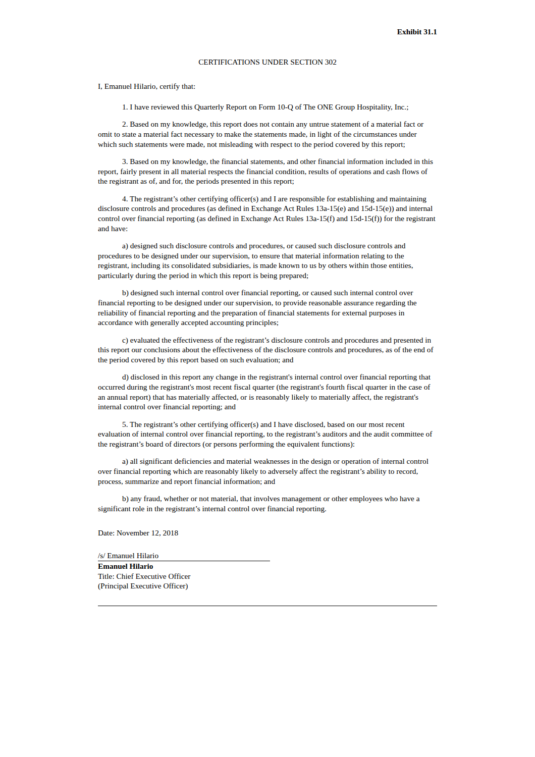Exhibit 31.1
CERTIFICATIONS UNDER SECTION 302
I, Emanuel Hilario, certify that:
1. I have reviewed this Quarterly Report on Form 10-Q of The ONE Group Hospitality, Inc.;
2. Based on my knowledge, this report does not contain any untrue statement of a material fact or omit to state a material fact necessary to make the statements made, in light of the circumstances under which such statements were made, not misleading with respect to the period covered by this report;
3. Based on my knowledge, the financial statements, and other financial information included in this report, fairly present in all material respects the financial condition, results of operations and cash flows of the registrant as of, and for, the periods presented in this report;
4. The registrant’s other certifying officer(s) and I are responsible for establishing and maintaining disclosure controls and procedures (as defined in Exchange Act Rules 13a-15(e) and 15d-15(e)) and internal control over financial reporting (as defined in Exchange Act Rules 13a-15(f) and 15d-15(f)) for the registrant and have:
a) designed such disclosure controls and procedures, or caused such disclosure controls and procedures to be designed under our supervision, to ensure that material information relating to the registrant, including its consolidated subsidiaries, is made known to us by others within those entities, particularly during the period in which this report is being prepared;
b) designed such internal control over financial reporting, or caused such internal control over financial reporting to be designed under our supervision, to provide reasonable assurance regarding the reliability of financial reporting and the preparation of financial statements for external purposes in accordance with generally accepted accounting principles;
c) evaluated the effectiveness of the registrant’s disclosure controls and procedures and presented in this report our conclusions about the effectiveness of the disclosure controls and procedures, as of the end of the period covered by this report based on such evaluation; and
d) disclosed in this report any change in the registrant's internal control over financial reporting that occurred during the registrant's most recent fiscal quarter (the registrant's fourth fiscal quarter in the case of an annual report) that has materially affected, or is reasonably likely to materially affect, the registrant's internal control over financial reporting; and
5. The registrant’s other certifying officer(s) and I have disclosed, based on our most recent evaluation of internal control over financial reporting, to the registrant’s auditors and the audit committee of the registrant’s board of directors (or persons performing the equivalent functions):
a) all significant deficiencies and material weaknesses in the design or operation of internal control over financial reporting which are reasonably likely to adversely affect the registrant’s ability to record, process, summarize and report financial information; and
b) any fraud, whether or not material, that involves management or other employees who have a significant role in the registrant’s internal control over financial reporting.
Date: November 12, 2018
/s/ Emanuel Hilario
Emanuel Hilario
Title: Chief Executive Officer
(Principal Executive Officer)